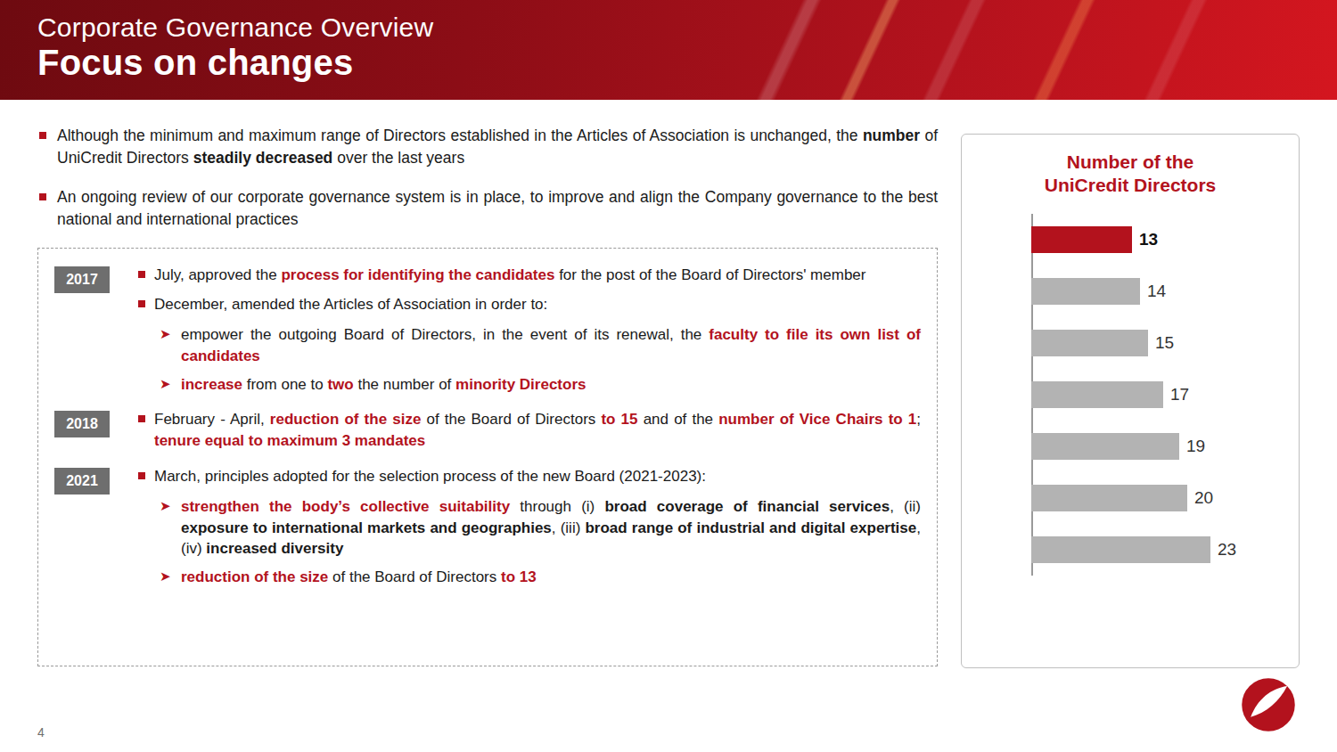Corporate Governance Overview
Focus on changes
Although the minimum and maximum range of Directors established in the Articles of Association is unchanged, the number of UniCredit Directors steadily decreased over the last years
An ongoing review of our corporate governance system is in place, to improve and align the Company governance to the best national and international practices
2017
July, approved the process for identifying the candidates for the post of the Board of Directors' member
December, amended the Articles of Association in order to:
empower the outgoing Board of Directors, in the event of its renewal, the faculty to file its own list of candidates
increase from one to two the number of minority Directors
2018
February - April, reduction of the size of the Board of Directors to 15 and of the number of Vice Chairs to 1; tenure equal to maximum 3 mandates
2021
March, principles adopted for the selection process of the new Board (2021-2023):
strengthen the body’s collective suitability through (i) broad coverage of financial services, (ii) exposure to international markets and geographies, (iii) broad range of industrial and digital expertise, (iv) increased diversity
reduction of the size of the Board of Directors to 13
4
Number of the
UniCredit Directors
2021
13
2020
14
2018
15
2015
17
2012
19
2011
20
2009
23